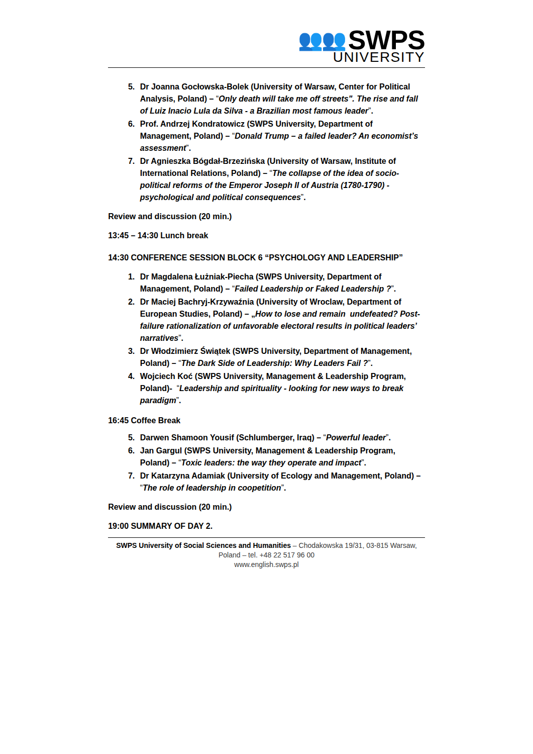👥👥SWPS UNIVERSITY
Dr Joanna Gocłowska-Bolek (University of Warsaw, Center for Political Analysis, Poland) – “Only death will take me off streets". The rise and fall of Luiz Inacio Lula da Silva - a Brazilian most famous leader”.
Prof. Andrzej Kondratowicz (SWPS University, Department of Management, Poland) – “Donald Trump – a failed leader? An economist’s assessment”.
Dr Agnieszka Bógdał-Brzezińska (University of Warsaw, Institute of International Relations, Poland) – “The collapse of the idea of socio-political reforms of the Emperor Joseph II of Austria (1780-1790) - psychological and political consequences”.
Review and discussion (20 min.)
13:45 – 14:30 Lunch break
14:30 CONFERENCE SESSION BLOCK 6 “PSYCHOLOGY AND LEADERSHIP”
Dr Magdalena Łużniak-Piecha (SWPS University, Department of Management, Poland) – “Failed Leadership or Faked Leadership ?”.
Dr Maciej Bachryj-Krzywaźnia (University of Wroclaw, Department of European Studies, Poland) – „How to lose and remain undefeated? Post-failure rationalization of unfavorable electoral results in political leaders’ narratives”.
Dr Włodzimierz Świątek (SWPS University, Department of Management, Poland) – “The Dark Side of Leadership: Why Leaders Fail ?”.
Wojciech Koć (SWPS University, Management & Leadership Program, Poland)- “Leadership and spirituality - looking for new ways to break paradigm”.
16:45 Coffee Break
Darwen Shamoon Yousif (Schlumberger, Iraq) – “Powerful leader”.
Jan Gargul (SWPS University, Management & Leadership Program, Poland) – “Toxic leaders: the way they operate and impact”.
Dr Katarzyna Adamiak (University of Ecology and Management, Poland) – “The role of leadership in coopetition”.
Review and discussion (20 min.)
19:00 SUMMARY OF DAY 2.
SWPS University of Social Sciences and Humanities – Chodakowska 19/31, 03-815 Warsaw, Poland – tel. +48 22 517 96 00
www.english.swps.pl